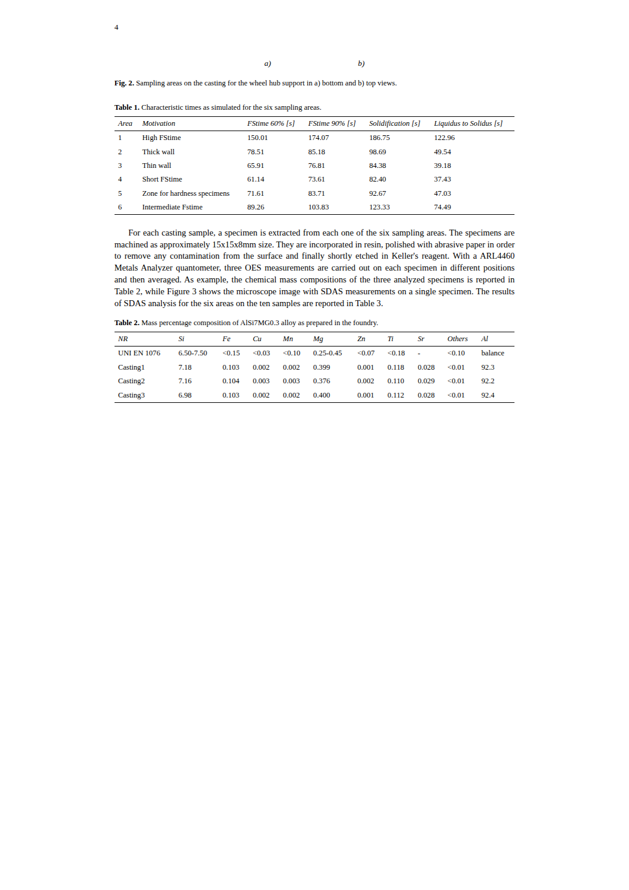4
a) b)
Fig. 2. Sampling areas on the casting for the wheel hub support in a) bottom and b) top views.
Table 1. Characteristic times as simulated for the six sampling areas.
| Area | Motivation | FStime 60% [s] | FStime 90% [s] | Solidification [s] | Liquidus to Solidus [s] |
| --- | --- | --- | --- | --- | --- |
| 1 | High FStime | 150.01 | 174.07 | 186.75 | 122.96 |
| 2 | Thick wall | 78.51 | 85.18 | 98.69 | 49.54 |
| 3 | Thin wall | 65.91 | 76.81 | 84.38 | 39.18 |
| 4 | Short FStime | 61.14 | 73.61 | 82.40 | 37.43 |
| 5 | Zone for hardness specimens | 71.61 | 83.71 | 92.67 | 47.03 |
| 6 | Intermediate Fstime | 89.26 | 103.83 | 123.33 | 74.49 |
For each casting sample, a specimen is extracted from each one of the six sampling areas. The specimens are machined as approximately 15x15x8mm size. They are incorporated in resin, polished with abrasive paper in order to remove any contamination from the surface and finally shortly etched in Keller's reagent. With a ARL4460 Metals Analyzer quantometer, three OES measurements are carried out on each specimen in different positions and then averaged. As example, the chemical mass compositions of the three analyzed specimens is reported in Table 2, while Figure 3 shows the microscope image with SDAS measurements on a single specimen. The results of SDAS analysis for the six areas on the ten samples are reported in Table 3.
Table 2. Mass percentage composition of AlSi7MG0.3 alloy as prepared in the foundry.
| NR | Si | Fe | Cu | Mn | Mg | Zn | Ti | Sr | Others | Al |
| --- | --- | --- | --- | --- | --- | --- | --- | --- | --- | --- |
| UNI EN 1076 | 6.50-7.50 | <0.15 | <0.03 | <0.10 | 0.25-0.45 | <0.07 | <0.18 | - | <0.10 | balance |
| Casting1 | 7.18 | 0.103 | 0.002 | 0.002 | 0.399 | 0.001 | 0.118 | 0.028 | <0.01 | 92.3 |
| Casting2 | 7.16 | 0.104 | 0.003 | 0.003 | 0.376 | 0.002 | 0.110 | 0.029 | <0.01 | 92.2 |
| Casting3 | 6.98 | 0.103 | 0.002 | 0.002 | 0.400 | 0.001 | 0.112 | 0.028 | <0.01 | 92.4 |